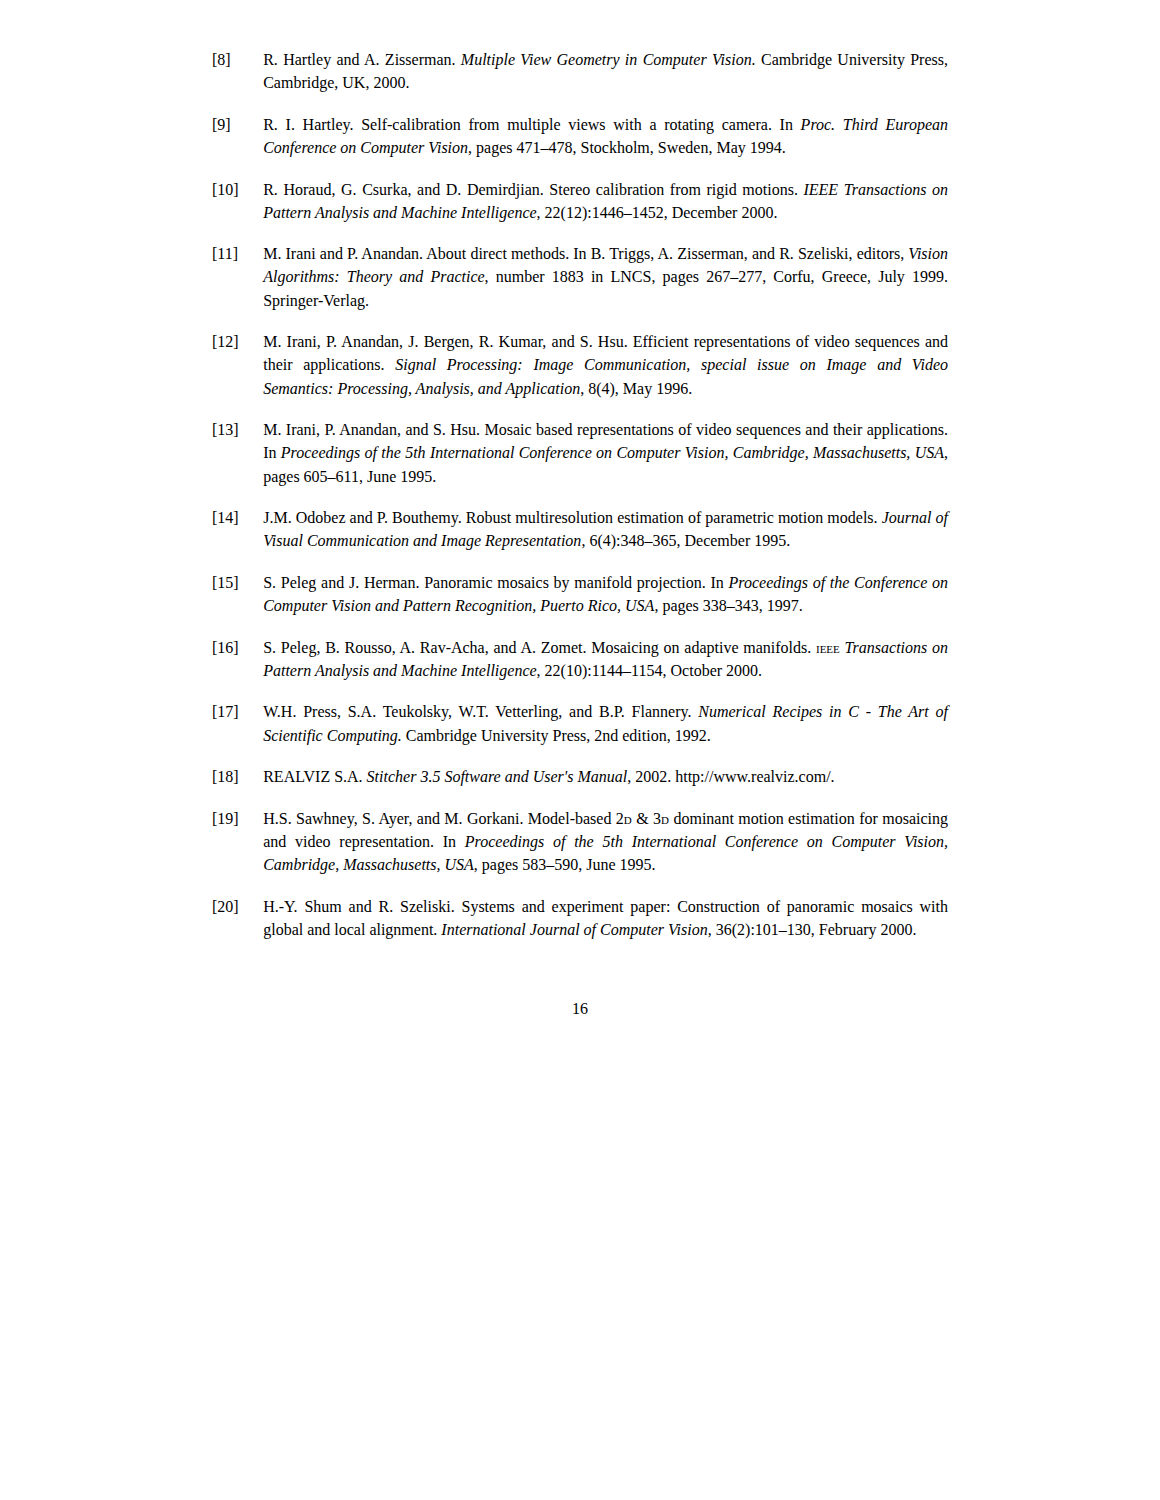R. Hartley and A. Zisserman. Multiple View Geometry in Computer Vision. Cambridge University Press, Cambridge, UK, 2000.
R. I. Hartley. Self-calibration from multiple views with a rotating camera. In Proc. Third European Conference on Computer Vision, pages 471–478, Stockholm, Sweden, May 1994.
R. Horaud, G. Csurka, and D. Demirdjian. Stereo calibration from rigid motions. IEEE Transactions on Pattern Analysis and Machine Intelligence, 22(12):1446–1452, December 2000.
M. Irani and P. Anandan. About direct methods. In B. Triggs, A. Zisserman, and R. Szeliski, editors, Vision Algorithms: Theory and Practice, number 1883 in LNCS, pages 267–277, Corfu, Greece, July 1999. Springer-Verlag.
M. Irani, P. Anandan, J. Bergen, R. Kumar, and S. Hsu. Efficient representations of video sequences and their applications. Signal Processing: Image Communication, special issue on Image and Video Semantics: Processing, Analysis, and Application, 8(4), May 1996.
M. Irani, P. Anandan, and S. Hsu. Mosaic based representations of video sequences and their applications. In Proceedings of the 5th International Conference on Computer Vision, Cambridge, Massachusetts, USA, pages 605–611, June 1995.
J.M. Odobez and P. Bouthemy. Robust multiresolution estimation of parametric motion models. Journal of Visual Communication and Image Representation, 6(4):348–365, December 1995.
S. Peleg and J. Herman. Panoramic mosaics by manifold projection. In Proceedings of the Conference on Computer Vision and Pattern Recognition, Puerto Rico, USA, pages 338–343, 1997.
S. Peleg, B. Rousso, A. Rav-Acha, and A. Zomet. Mosaicing on adaptive manifolds. ieee Transactions on Pattern Analysis and Machine Intelligence, 22(10):1144–1154, October 2000.
W.H. Press, S.A. Teukolsky, W.T. Vetterling, and B.P. Flannery. Numerical Recipes in C - The Art of Scientific Computing. Cambridge University Press, 2nd edition, 1992.
REALVIZ S.A. Stitcher 3.5 Software and User's Manual, 2002. http://www.realviz.com/.
H.S. Sawhney, S. Ayer, and M. Gorkani. Model-based 2d & 3d dominant motion estimation for mosaicing and video representation. In Proceedings of the 5th International Conference on Computer Vision, Cambridge, Massachusetts, USA, pages 583–590, June 1995.
H.-Y. Shum and R. Szeliski. Systems and experiment paper: Construction of panoramic mosaics with global and local alignment. International Journal of Computer Vision, 36(2):101–130, February 2000.
16